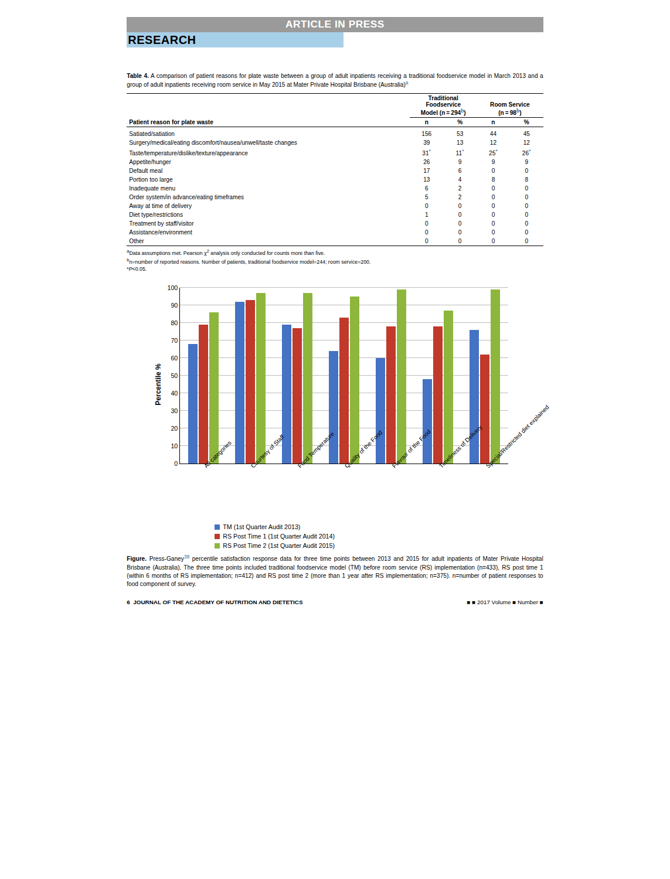ARTICLE IN PRESS
RESEARCH
Table 4. A comparison of patient reasons for plate waste between a group of adult inpatients receiving a traditional foodservice model in March 2013 and a group of adult inpatients receiving room service in May 2015 at Mater Private Hospital Brisbane (Australia)a
| | Traditional Foodservice Model (n = 294 b ) | Room Service (n = 98 b ) |
| Patient reason for plate waste | n | % | n | % |
| Satiated/satiation | 156 | 53 | 44 | 45 |
| Surgery/medical/eating discomfort/nausea/unwell/taste changes | 39 | 13 | 12 | 12 |
| Taste/temperature/dislike/texture/appearance | 31 * | 11 * | 25 * | 26 * |
| Appetite/hunger | 26 | 9 | 9 | 9 |
| Default meal | 17 | 6 | 0 | 0 |
| Portion too large | 13 | 4 | 8 | 8 |
| Inadequate menu | 6 | 2 | 0 | 0 |
| Order system/in advance/eating timeframes | 5 | 2 | 0 | 0 |
| Away at time of delivery | 0 | 0 | 0 | 0 |
| Diet type/restrictions | 1 | 0 | 0 | 0 |
| Treatment by staff/visitor | 0 | 0 | 0 | 0 |
| Assistance/environment | 0 | 0 | 0 | 0 |
| Other | 0 | 0 | 0 | 0 |
aData assumptions met. Pearson χ2 analysis only conducted for counts more than five.
bn=number of reported reasons. Number of patients, traditional foodservice model=244; room service=200.
*P<0.05.
Percentile %
0
10
20
30
40
50
60
70
80
90
100
All categories
Courtesy of Staff
Food Temperature
Quality of the Food
Flavour of the Food
Timeliness of Delivery
Special/Restricted diet explained
TM (1st Quarter Audit 2013)
RS Post Time 1 (1st Quarter Audit 2014)
RS Post Time 2 (1st Quarter Audit 2015)
Figure. Press-Ganey38 percentile satisfaction response data for three time points between 2013 and 2015 for adult inpatients of Mater Private Hospital Brisbane (Australia). The three time points included traditional foodservice model (TM) before room service (RS) implementation (n=433), RS post time 1 (within 6 months of RS implementation; n=412) and RS post time 2 (more than 1 year after RS implementation; n=375). n=number of patient responses to food component of survey.
6 JOURNAL OF THE ACADEMY OF NUTRITION AND DIETETICS
■ ■ 2017 Volume ■ Number ■